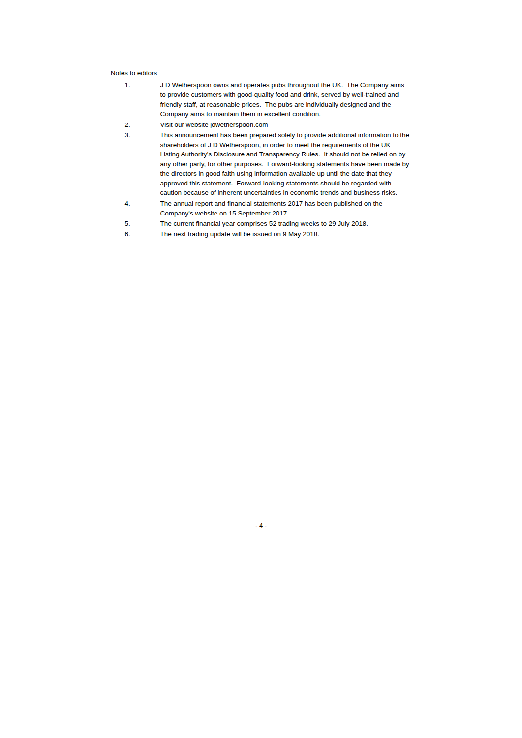Notes to editors
1. J D Wetherspoon owns and operates pubs throughout the UK. The Company aims to provide customers with good-quality food and drink, served by well-trained and friendly staff, at reasonable prices. The pubs are individually designed and the Company aims to maintain them in excellent condition.
2. Visit our website jdwetherspoon.com
3. This announcement has been prepared solely to provide additional information to the shareholders of J D Wetherspoon, in order to meet the requirements of the UK Listing Authority's Disclosure and Transparency Rules. It should not be relied on by any other party, for other purposes. Forward-looking statements have been made by the directors in good faith using information available up until the date that they approved this statement. Forward-looking statements should be regarded with caution because of inherent uncertainties in economic trends and business risks.
4. The annual report and financial statements 2017 has been published on the Company's website on 15 September 2017.
5. The current financial year comprises 52 trading weeks to 29 July 2018.
6. The next trading update will be issued on 9 May 2018.
- 4 -